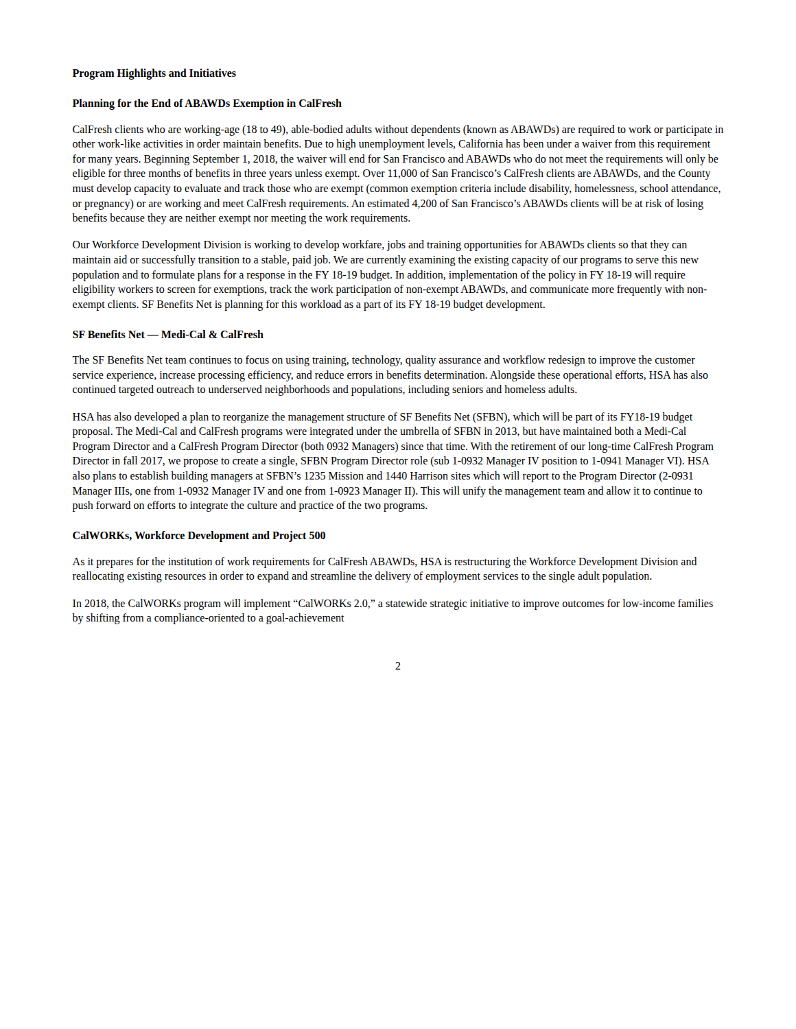Program Highlights and Initiatives
Planning for the End of ABAWDs Exemption in CalFresh
CalFresh clients who are working-age (18 to 49), able-bodied adults without dependents (known as ABAWDs) are required to work or participate in other work-like activities in order maintain benefits. Due to high unemployment levels, California has been under a waiver from this requirement for many years. Beginning September 1, 2018, the waiver will end for San Francisco and ABAWDs who do not meet the requirements will only be eligible for three months of benefits in three years unless exempt. Over 11,000 of San Francisco’s CalFresh clients are ABAWDs, and the County must develop capacity to evaluate and track those who are exempt (common exemption criteria include disability, homelessness, school attendance, or pregnancy) or are working and meet CalFresh requirements. An estimated 4,200 of San Francisco’s ABAWDs clients will be at risk of losing benefits because they are neither exempt nor meeting the work requirements.
Our Workforce Development Division is working to develop workfare, jobs and training opportunities for ABAWDs clients so that they can maintain aid or successfully transition to a stable, paid job. We are currently examining the existing capacity of our programs to serve this new population and to formulate plans for a response in the FY 18-19 budget. In addition, implementation of the policy in FY 18-19 will require eligibility workers to screen for exemptions, track the work participation of non-exempt ABAWDs, and communicate more frequently with non-exempt clients. SF Benefits Net is planning for this workload as a part of its FY 18-19 budget development.
SF Benefits Net — Medi-Cal & CalFresh
The SF Benefits Net team continues to focus on using training, technology, quality assurance and workflow redesign to improve the customer service experience, increase processing efficiency, and reduce errors in benefits determination. Alongside these operational efforts, HSA has also continued targeted outreach to underserved neighborhoods and populations, including seniors and homeless adults.
HSA has also developed a plan to reorganize the management structure of SF Benefits Net (SFBN), which will be part of its FY18-19 budget proposal. The Medi-Cal and CalFresh programs were integrated under the umbrella of SFBN in 2013, but have maintained both a Medi-Cal Program Director and a CalFresh Program Director (both 0932 Managers) since that time. With the retirement of our long-time CalFresh Program Director in fall 2017, we propose to create a single, SFBN Program Director role (sub 1-0932 Manager IV position to 1-0941 Manager VI). HSA also plans to establish building managers at SFBN’s 1235 Mission and 1440 Harrison sites which will report to the Program Director (2-0931 Manager IIIs, one from 1-0932 Manager IV and one from 1-0923 Manager II). This will unify the management team and allow it to continue to push forward on efforts to integrate the culture and practice of the two programs.
CalWORKs, Workforce Development and Project 500
As it prepares for the institution of work requirements for CalFresh ABAWDs, HSA is restructuring the Workforce Development Division and reallocating existing resources in order to expand and streamline the delivery of employment services to the single adult population.
In 2018, the CalWORKs program will implement “CalWORKs 2.0,” a statewide strategic initiative to improve outcomes for low-income families by shifting from a compliance-oriented to a goal-achievement
2